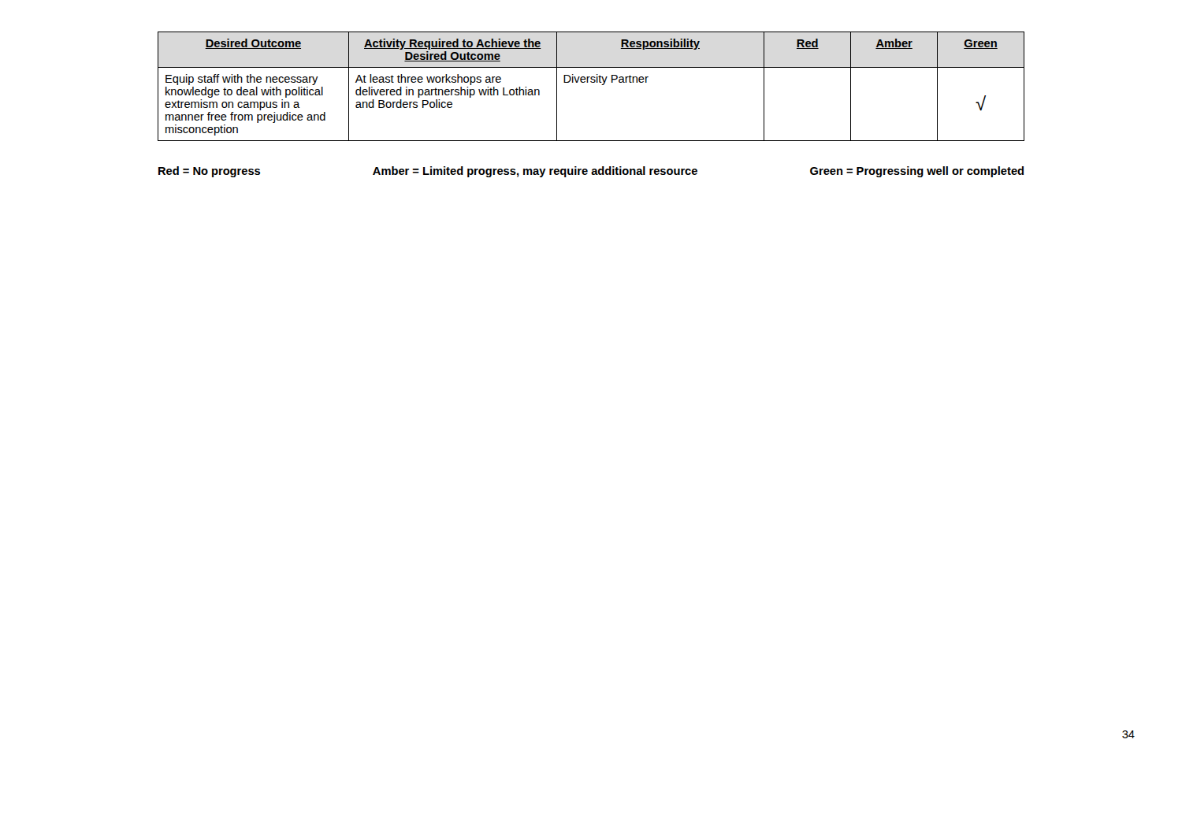| Desired Outcome | Activity Required to Achieve the Desired Outcome | Responsibility | Red | Amber | Green |
| --- | --- | --- | --- | --- | --- |
| Equip staff with the necessary knowledge to deal with political extremism on campus in a manner free from prejudice and misconception | At least three workshops are delivered in partnership with Lothian and Borders Police | Diversity Partner | | | √ |
Red = No progress Amber = Limited progress, may require additional resource Green = Progressing well or completed
34